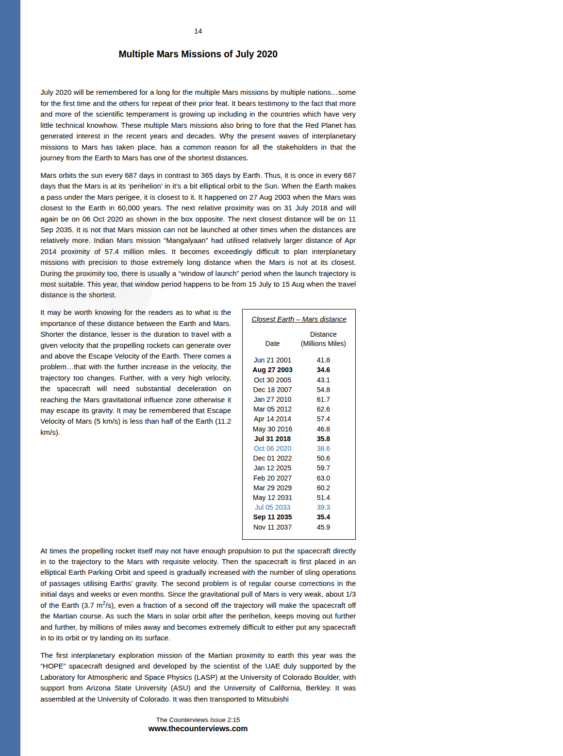14
Multiple Mars Missions of July 2020
July 2020 will be remembered for a long for the multiple Mars missions by multiple nations…some for the first time and the others for repeat of their prior feat. It bears testimony to the fact that more and more of the scientific temperament is growing up including in the countries which have very little technical knowhow. These multiple Mars missions also bring to fore that the Red Planet has generated interest in the recent years and decades. Why the present waves of interplanetary missions to Mars has taken place, has a common reason for all the stakeholders in that the journey from the Earth to Mars has one of the shortest distances.
Mars orbits the sun every 687 days in contrast to 365 days by Earth. Thus, it is once in every 687 days that the Mars is at its ‘perihelion’ in it’s a bit elliptical orbit to the Sun. When the Earth makes a pass under the Mars perigee, it is closest to it. It happened on 27 Aug 2003 when the Mars was closest to the Earth in 60,000 years. The next relative proximity was on 31 July 2018 and will again be on 06 Oct 2020 as shown in the box opposite. The next closest distance will be on 11 Sep 2035. It is not that Mars mission can not be launched at other times when the distances are relatively more. Indian Mars mission “Mangalyaan” had utilised relatively larger distance of Apr 2014 proximity of 57.4 million miles. It becomes exceedingly difficult to plan interplanetary missions with precision to those extremely long distance when the Mars is not at its closest. During the proximity too, there is usually a “window of launch” period when the launch trajectory is most suitable. This year, that window period happens to be from 15 July to 15 Aug when the travel distance is the shortest.
Closest Earth – Mars distance
| Date | Distance (Millions Miles) |
| --- | --- |
| Jun 21 2001 | 41.8 |
| Aug 27 2003 | 34.6 |
| Oct 30 2005 | 43.1 |
| Dec 18 2007 | 54.8 |
| Jan 27 2010 | 61.7 |
| Mar 05 2012 | 62.6 |
| Apr 14 2014 | 57.4 |
| May 30 2016 | 46.8 |
| Jul 31 2018 | 35.8 |
| Oct 06 2020 | 38.6 |
| Dec 01 2022 | 50.6 |
| Jan 12 2025 | 59.7 |
| Feb 20 2027 | 63.0 |
| Mar 29 2029 | 60.2 |
| May 12 2031 | 51.4 |
| Jul 05 2033 | 39.3 |
| Sep 11 2035 | 35.4 |
| Nov 11 2037 | 45.9 |
It may be worth knowing for the readers as to what is the importance of these distance between the Earth and Mars. Shorter the distance, lesser is the duration to travel with a given velocity that the propelling rockets can generate over and above the Escape Velocity of the Earth. There comes a problem…that with the further increase in the velocity, the trajectory too changes. Further, with a very high velocity, the spacecraft will need substantial deceleration on reaching the Mars gravitational influence zone otherwise it may escape its gravity. It may be remembered that Escape Velocity of Mars (5 km/s) is less than half of the Earth (11.2 km/s).
At times the propelling rocket itself may not have enough propulsion to put the spacecraft directly in to the trajectory to the Mars with requisite velocity. Then the spacecraft is first placed in an elliptical Earth Parking Orbit and speed is gradually increased with the number of sling operations of passages utilising Earths’ gravity. The second problem is of regular course corrections in the initial days and weeks or even months. Since the gravitational pull of Mars is very weak, about 1/3 of the Earth (3.7 m2/s), even a fraction of a second off the trajectory will make the spacecraft off the Martian course. As such the Mars in solar orbit after the perihelion, keeps moving out further and further, by millions of miles away and becomes extremely difficult to either put any spacecraft in to its orbit or try landing on its surface.
The first interplanetary exploration mission of the Martian proximity to earth this year was the “HOPE” spacecraft designed and developed by the scientist of the UAE duly supported by the Laboratory for Atmospheric and Space Physics (LASP) at the University of Colorado Boulder, with support from Arizona State University (ASU) and the University of California, Berkley. It was assembled at the University of Colorado. It was then transported to Mitsubishi
The Counterviews Issue 2:15
www.thecounterviews.com